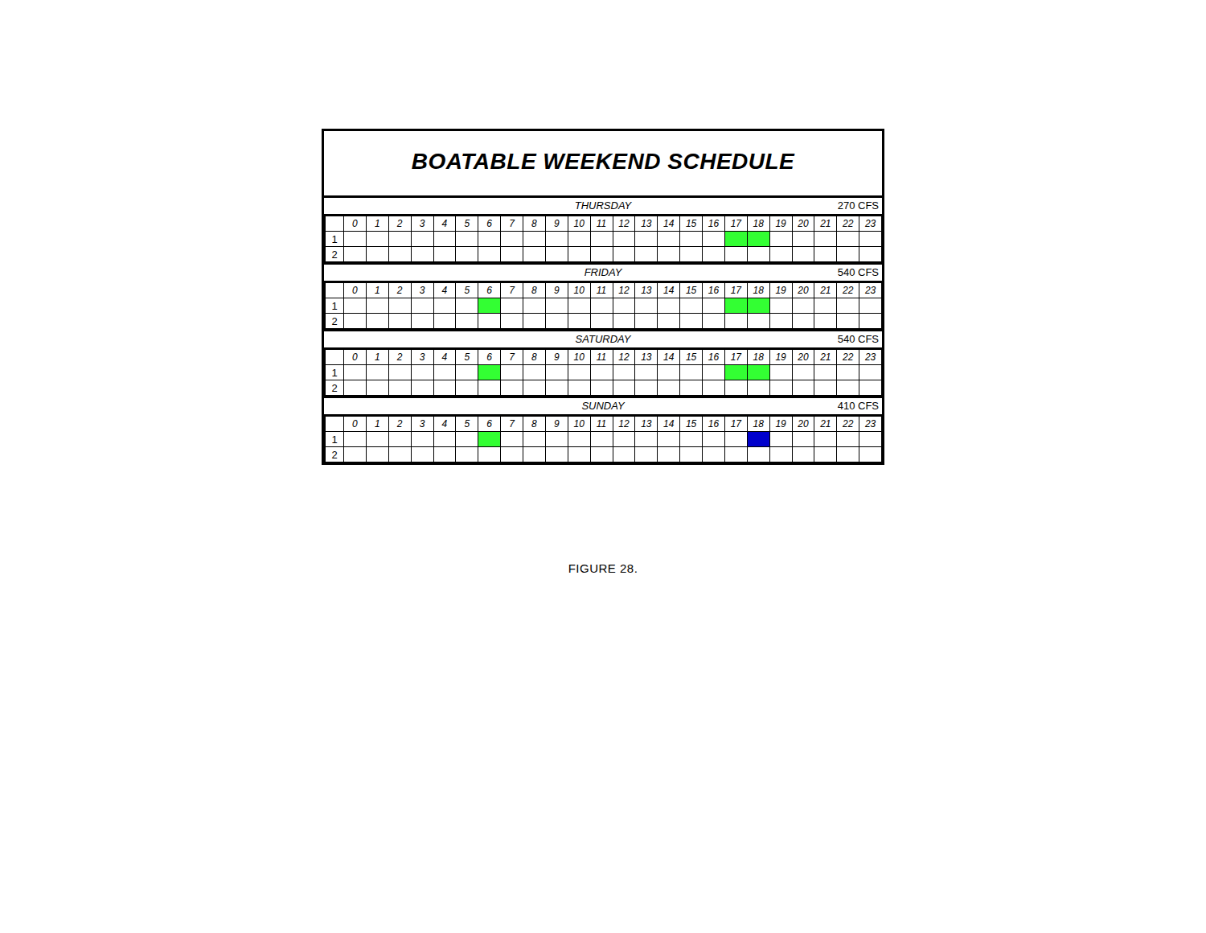BOATABLE WEEKEND SCHEDULE
THURSDAY
270 CFS
| | 0 | 1 | 2 | 3 | 4 | 5 | 6 | 7 | 8 | 9 | 10 | 11 | 12 | 13 | 14 | 15 | 16 | 17 | 18 | 19 | 20 | 21 | 22 | 23 |
| --- | --- | --- | --- | --- | --- | --- | --- | --- | --- | --- | --- | --- | --- | --- | --- | --- | --- | --- | --- | --- | --- | --- | --- | --- |
| 1 | | | | | | | | | | | | | | | | | | | | | | | | |
| 2 | | | | | | | | | | | | | | | | | | | | | | | | |
FRIDAY
540 CFS
| | 0 | 1 | 2 | 3 | 4 | 5 | 6 | 7 | 8 | 9 | 10 | 11 | 12 | 13 | 14 | 15 | 16 | 17 | 18 | 19 | 20 | 21 | 22 | 23 |
| --- | --- | --- | --- | --- | --- | --- | --- | --- | --- | --- | --- | --- | --- | --- | --- | --- | --- | --- | --- | --- | --- | --- | --- | --- |
| 1 | | | | | | | | | | | | | | | | | | | | | | | | |
| 2 | | | | | | | | | | | | | | | | | | | | | | | | |
SATURDAY
540 CFS
| | 0 | 1 | 2 | 3 | 4 | 5 | 6 | 7 | 8 | 9 | 10 | 11 | 12 | 13 | 14 | 15 | 16 | 17 | 18 | 19 | 20 | 21 | 22 | 23 |
| --- | --- | --- | --- | --- | --- | --- | --- | --- | --- | --- | --- | --- | --- | --- | --- | --- | --- | --- | --- | --- | --- | --- | --- | --- |
| 1 | | | | | | | | | | | | | | | | | | | | | | | | |
| 2 | | | | | | | | | | | | | | | | | | | | | | | | |
SUNDAY
410 CFS
| | 0 | 1 | 2 | 3 | 4 | 5 | 6 | 7 | 8 | 9 | 10 | 11 | 12 | 13 | 14 | 15 | 16 | 17 | 18 | 19 | 20 | 21 | 22 | 23 |
| --- | --- | --- | --- | --- | --- | --- | --- | --- | --- | --- | --- | --- | --- | --- | --- | --- | --- | --- | --- | --- | --- | --- | --- | --- |
| 1 | | | | | | | | | | | | | | | | | | | | | | | | |
| 2 | | | | | | | | | | | | | | | | | | | | | | | | |
FIGURE 28.